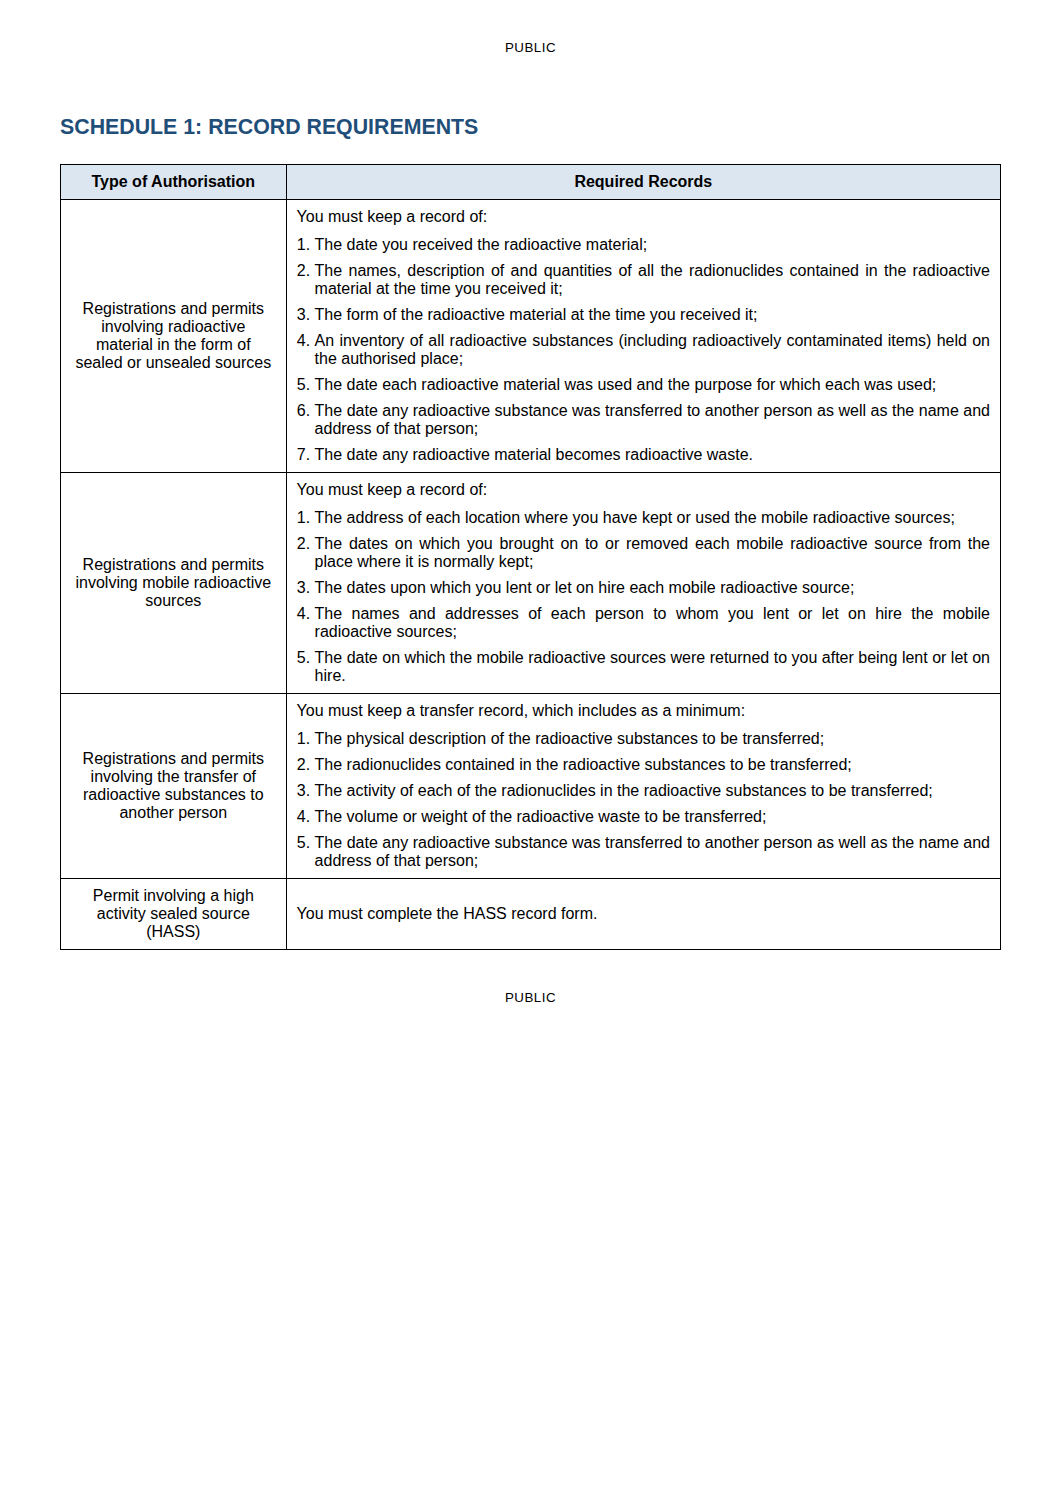PUBLIC
SCHEDULE 1: RECORD REQUIREMENTS
| Type of Authorisation | Required Records |
| --- | --- |
| Registrations and permits involving radioactive material in the form of sealed or unsealed sources | You must keep a record of: The date you received the radioactive material; The names, description of and quantities of all the radionuclides contained in the radioactive material at the time you received it; The form of the radioactive material at the time you received it; An inventory of all radioactive substances (including radioactively contaminated items) held on the authorised place; The date each radioactive material was used and the purpose for which each was used; The date any radioactive substance was transferred to another person as well as the name and address of that person; The date any radioactive material becomes radioactive waste. |
| Registrations and permits involving mobile radioactive sources | You must keep a record of: The address of each location where you have kept or used the mobile radioactive sources; The dates on which you brought on to or removed each mobile radioactive source from the place where it is normally kept; The dates upon which you lent or let on hire each mobile radioactive source; The names and addresses of each person to whom you lent or let on hire the mobile radioactive sources; The date on which the mobile radioactive sources were returned to you after being lent or let on hire. |
| Registrations and permits involving the transfer of radioactive substances to another person | You must keep a transfer record, which includes as a minimum: The physical description of the radioactive substances to be transferred; The radionuclides contained in the radioactive substances to be transferred; The activity of each of the radionuclides in the radioactive substances to be transferred; The volume or weight of the radioactive waste to be transferred; The date any radioactive substance was transferred to another person as well as the name and address of that person; |
| Permit involving a high activity sealed source (HASS) | You must complete the HASS record form. |
PUBLIC